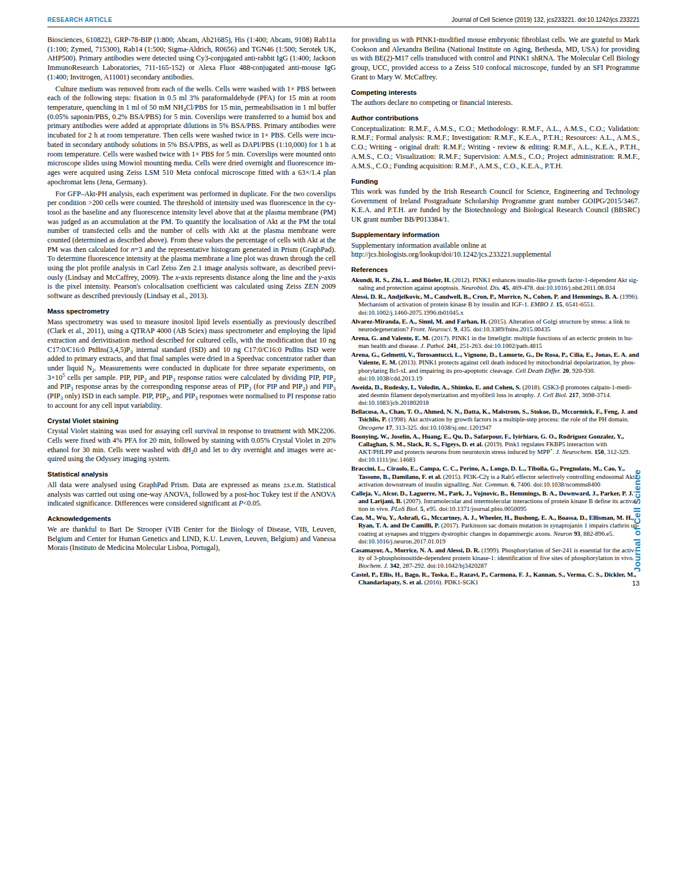RESEARCH ARTICLE
Journal of Cell Science (2019) 132, jcs233221. doi:10.1242/jcs.233221
Biosciences, 610822), GRP-78-BIP (1:800; Abcam, Ab21685), His (1:400; Abcam, 9108) Rab11a (1:100; Zymed, 715300), Rab14 (1:500; Sigma-Aldrich, R0656) and TGN46 (1:500; Serotek UK, AHP500). Primary antibodies were detected using Cy3-conjugated anti-rabbit IgG (1:400; Jackson ImmunoResearch Laboratories, 711-165-152) or Alexa Fluor 488-conjugated anti-mouse IgG (1:400; Invitrogen, A11001) secondary antibodies.
Culture medium was removed from each of the wells. Cells were washed with 1× PBS between each of the following steps: fixation in 0.5 ml 3% paraformaldehyde (PFA) for 15 min at room temperature, quenching in 1 ml of 50 mM NH4Cl/PBS for 15 min, permeabilisation in 1 ml buffer (0.05% saponin/PBS, 0.2% BSA/PBS) for 5 min. Coverslips were transferred to a humid box and primary antibodies were added at appropriate dilutions in 5% BSA/PBS. Primary antibodies were incubated for 2 h at room temperature. Then cells were washed twice in 1× PBS. Cells were incubated in secondary antibody solutions in 5% BSA/PBS, as well as DAPI/PBS (1:10,000) for 1 h at room temperature. Cells were washed twice with 1× PBS for 5 min. Coverslips were mounted onto microscope slides using Mowiol mounting media. Cells were dried overnight and fluorescence images were acquired using Zeiss LSM 510 Meta confocal microscope fitted with a 63×/1.4 plan apochromat lens (Jena, Germany).
For GFP–Akt-PH analysis, each experiment was performed in duplicate. For the two coverslips per condition >200 cells were counted. The threshold of intensity used was fluorescence in the cytosol as the baseline and any fluorescence intensity level above that at the plasma membrane (PM) was judged as an accumulation at the PM. To quantify the localisation of Akt at the PM the total number of transfected cells and the number of cells with Akt at the plasma membrane were counted (determined as described above). From these values the percentage of cells with Akt at the PM was then calculated for n=3 and the representative histogram generated in Prism (GraphPad). To determine fluorescence intensity at the plasma membrane a line plot was drawn through the cell using the plot profile analysis in Carl Zeiss Zen 2.1 image analysis software, as described previously (Lindsay and McCaffrey, 2009). The x-axis represents distance along the line and the y-axis is the pixel intensity. Pearson's colocalisation coefficient was calculated using Zeiss ZEN 2009 software as described previously (Lindsay et al., 2013).
Mass spectrometry
Mass spectrometry was used to measure inositol lipid levels essentially as previously described (Clark et al., 2011), using a QTRAP 4000 (AB Sciex) mass spectrometer and employing the lipid extraction and derivitisation method described for cultured cells, with the modification that 10 ng C17:0/C16:0 PtdIns(3,4,5)P3 internal standard (ISD) and 10 ng C17:0/C16:0 PtdIns ISD were added to primary extracts, and that final samples were dried in a Speedvac concentrator rather than under liquid N2. Measurements were conducted in duplicate for three separate experiments, on 3×105 cells per sample. PIP, PIP2 and PIP3 response ratios were calculated by dividing PIP, PIP2 and PIP3 response areas by the corresponding response areas of PIP2 (for PIP and PIP2) and PIP3 (PIP3 only) ISD in each sample. PIP, PIP2, and PIP3 responses were normalised to PI response ratio to account for any cell input variability.
Crystal Violet staining
Crystal Violet staining was used for assaying cell survival in response to treatment with MK2206. Cells were fixed with 4% PFA for 20 min, followed by staining with 0.05% Crystal Violet in 20% ethanol for 30 min. Cells were washed with dH20 and let to dry overnight and images were acquired using the Odyssey imaging system.
Statistical analysis
All data were analysed using GraphPad Prism. Data are expressed as means ±s.e.m. Statistical analysis was carried out using one-way ANOVA, followed by a post-hoc Tukey test if the ANOVA indicated significance. Differences were considered significant at P<0.05.
Acknowledgements
We are thankful to Bart De Strooper (VIB Center for the Biology of Disease, VIB, Leuven, Belgium and Center for Human Genetics and LIND, K.U. Leuven, Leuven, Belgium) and Vanessa Morais (Instituto de Medicina Molecular Lisboa, Portugal),
for providing us with PINK1-modified mouse embryonic fibroblast cells. We are grateful to Mark Cookson and Alexandra Beilina (National Institute on Aging, Bethesda, MD, USA) for providing us with BE(2)-M17 cells transduced with control and PINK1 shRNA. The Molecular Cell Biology group, UCC, provided access to a Zeiss 510 confocal microscope, funded by an SFI Programme Grant to Mary W. McCaffrey.
Competing interests
The authors declare no competing or financial interests.
Author contributions
Conceptualization: R.M.F., A.M.S., C.O.; Methodology: R.M.F., A.L., A.M.S., C.O.; Validation: R.M.F.; Formal analysis: R.M.F.; Investigation: R.M.F., K.E.A., P.T.H.; Resources: A.L., A.M.S., C.O.; Writing - original draft: R.M.F.; Writing - review & editing: R.M.F., A.L., K.E.A., P.T.H., A.M.S., C.O.; Visualization: R.M.F.; Supervision: A.M.S., C.O.; Project administration: R.M.F., A.M.S., C.O.; Funding acquisition: R.M.F., A.M.S., C.O., K.E.A., P.T.H.
Funding
This work was funded by the Irish Research Council for Science, Engineering and Technology Government of Ireland Postgraduate Scholarship Programme grant number GOIPG/2015/3467. K.E.A. and P.T.H. are funded by the Biotechnology and Biological Research Council (BBSRC) UK grant number BB/P013384/1.
Supplementary information
Supplementary information available online at
http://jcs.biologists.org/lookup/doi/10.1242/jcs.233221.supplemental
References
Akundi, R. S., Zhi, L. and Büeler, H. (2012). PINK1 enhances insulin-like growth factor-1-dependent Akt signaling and protection against apoptosis. Neurobiol. Dis. 45, 469-478. doi:10.1016/j.nbd.2011.08.034
Alessi, D. R., Andjelkovic, M., Caudwell, B., Cron, P., Morrice, N., Cohen, P. and Hemmings, B. A. (1996). Mechanism of activation of protein kinase B by insulin and IGF-1. EMBO J. 15, 6541-6551. doi:10.1002/j.1460-2075.1996.tb01045.x
Alvarez-Miranda, E. A., Sinnl, M. and Farhan, H. (2015). Alteration of Golgi structure by stress: a link to neurodegeneration? Front. Neurosci. 9, 435. doi:10.3389/fnins.2015.00435
Arena, G. and Valente, E. M. (2017). PINK1 in the limelight: multiple functions of an eclectic protein in human health and disease. J. Pathol. 241, 251-263. doi:10.1002/path.4815
Arena, G., Gelmetti, V., Torosantucci, L., Vignone, D., Lamorte, G., De Rosa, P., Cilia, E., Jonas, E. A. and Valente, E. M. (2013). PINK1 protects against cell death induced by mitochondrial depolarization, by phosphorylating Bcl-xL and impairing its pro-apoptotic cleavage. Cell Death Differ. 20, 920-930. doi:10.1038/cdd.2013.19
Aweida, D., Rudesky, I., Volodin, A., Shimko, E. and Cohen, S. (2018). GSK3-β promotes calpain-1-mediated desmin filament depolymerization and myofibril loss in atrophy. J. Cell Biol. 217, 3698-3714. doi:10.1083/jcb.201802018
Bellacosa, A., Chan, T. O., Ahmed, N. N., Datta, K., Malstrom, S., Stokoe, D., Mccormick, F., Feng, J. and Tsichlis, P. (1998). Akt activation by growth factors is a multiple-step process: the role of the PH domain. Oncogene 17, 313-325. doi:10.1038/sj.onc.1201947
Boonying, W., Joselin, A., Huang, E., Qu, D., Safarpour, F., Iyirhiaro, G. O., Rodriguez Gonzalez, Y., Callaghan, S. M., Slack, R. S., Figeys, D. et al. (2019). Pink1 regulates FKBP5 interaction with AKT/PHLPP and protects neurons from neurotoxin stress induced by MPP+. J. Neurochem. 150, 312-329. doi:10.1111/jnc.14683
Braccini, L., Ciraolo, E., Campa, C. C., Perino, A., Longo, D. L., Tibolla, G., Pregnolato, M., Cao, Y., Tassone, B., Damilano, F. et al. (2015). PI3K-C2γ is a Rab5 effector selectively controlling endosomal Akt2 activation downstream of insulin signalling. Nat. Commun. 6, 7400. doi:10.1038/ncomms8400
Calleja, V., Alcor, D., Laguerre, M., Park, J., Vojnovic, B., Hemmings, B. A., Downward, J., Parker, P. J. and Larijani, B. (2007). Intramolecular and intermolecular interactions of protein kinase B define its activation in vivo. PLoS Biol. 5, e95. doi:10.1371/journal.pbio.0050095
Cao, M., Wu, Y., Ashrafi, G., Mccartney, A. J., Wheeler, H., Bushong, E. A., Boassa, D., Ellisman, M. H., Ryan, T. A. and De Camilli, P. (2017). Parkinson sac domain mutation in synaptojanin 1 impairs clathrin uncoating at synapses and triggers dystrophic changes in dopaminergic axons. Neuron 93, 882-896.e5. doi:10.1016/j.neuron.2017.01.019
Casamayor, A., Morrice, N. A. and Alessi, D. R. (1999). Phosphorylation of Ser-241 is essential for the activity of 3-phosphoinositide-dependent protein kinase-1: identification of five sites of phosphorylation in vivo. Biochem. J. 342, 287-292. doi:10.1042/bj3420287
Castel, P., Ellis, H., Bago, R., Toska, E., Razavi, P., Carmona, F. J., Kannan, S., Verma, C. S., Dickler, M., Chandarlapaty, S. et al. (2016). PDK1-SGK1
Journal of Cell Science
13